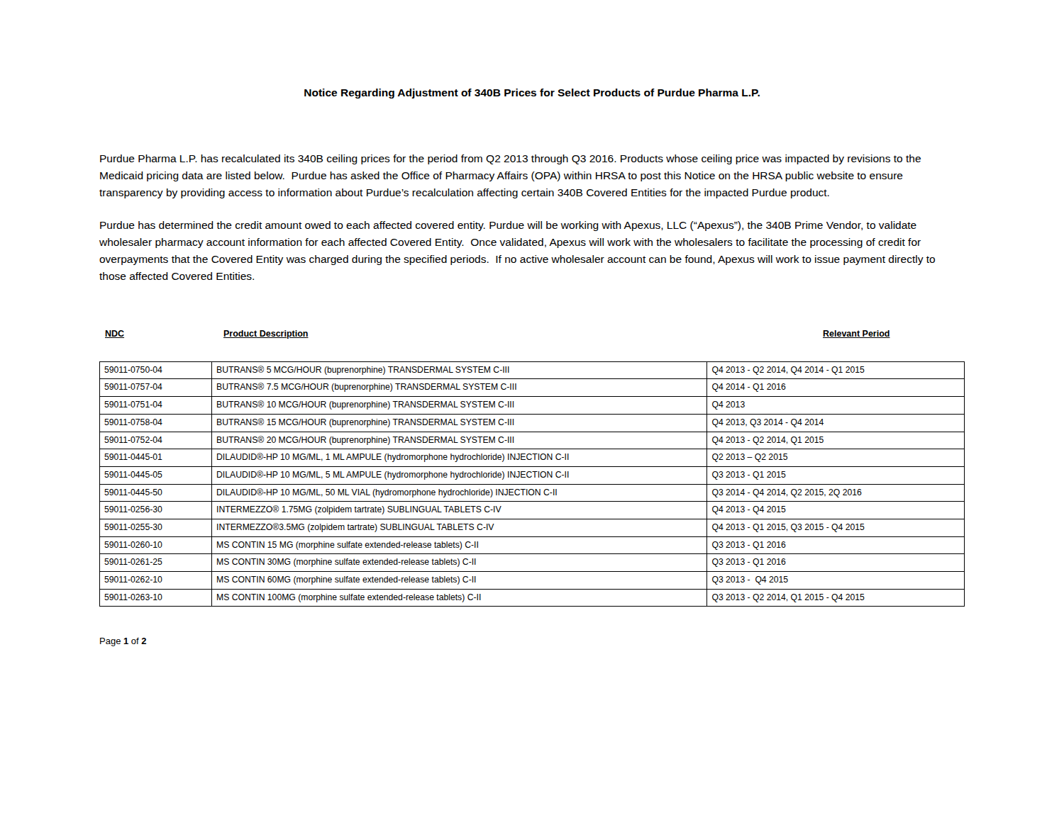Notice Regarding Adjustment of 340B Prices for Select Products of Purdue Pharma L.P.
Purdue Pharma L.P. has recalculated its 340B ceiling prices for the period from Q2 2013 through Q3 2016. Products whose ceiling price was impacted by revisions to the Medicaid pricing data are listed below. Purdue has asked the Office of Pharmacy Affairs (OPA) within HRSA to post this Notice on the HRSA public website to ensure transparency by providing access to information about Purdue’s recalculation affecting certain 340B Covered Entities for the impacted Purdue product.
Purdue has determined the credit amount owed to each affected covered entity. Purdue will be working with Apexus, LLC (“Apexus”), the 340B Prime Vendor, to validate wholesaler pharmacy account information for each affected Covered Entity. Once validated, Apexus will work with the wholesalers to facilitate the processing of credit for overpayments that the Covered Entity was charged during the specified periods. If no active wholesaler account can be found, Apexus will work to issue payment directly to those affected Covered Entities.
NDC Product Description Relevant Period
| 59011-0750-04 | BUTRANS® 5 MCG/HOUR (buprenorphine) TRANSDERMAL SYSTEM C-III | Q4 2013 - Q2 2014, Q4 2014 - Q1 2015 |
| 59011-0757-04 | BUTRANS® 7.5 MCG/HOUR (buprenorphine) TRANSDERMAL SYSTEM C-III | Q4 2014 - Q1 2016 |
| 59011-0751-04 | BUTRANS® 10 MCG/HOUR (buprenorphine) TRANSDERMAL SYSTEM C-III | Q4 2013 |
| 59011-0758-04 | BUTRANS® 15 MCG/HOUR (buprenorphine) TRANSDERMAL SYSTEM C-III | Q4 2013, Q3 2014 - Q4 2014 |
| 59011-0752-04 | BUTRANS® 20 MCG/HOUR (buprenorphine) TRANSDERMAL SYSTEM C-III | Q4 2013 - Q2 2014, Q1 2015 |
| 59011-0445-01 | DILAUDID®-HP 10 MG/ML, 1 ML AMPULE (hydromorphone hydrochloride) INJECTION C-II | Q2 2013 – Q2 2015 |
| 59011-0445-05 | DILAUDID®-HP 10 MG/ML, 5 ML AMPULE (hydromorphone hydrochloride) INJECTION C-II | Q3 2013 - Q1 2015 |
| 59011-0445-50 | DILAUDID®-HP 10 MG/ML, 50 ML VIAL (hydromorphone hydrochloride) INJECTION C-II | Q3 2014 - Q4 2014, Q2 2015, 2Q 2016 |
| 59011-0256-30 | INTERMEZZO® 1.75MG (zolpidem tartrate) SUBLINGUAL TABLETS C-IV | Q4 2013 - Q4 2015 |
| 59011-0255-30 | INTERMEZZO®3.5MG (zolpidem tartrate) SUBLINGUAL TABLETS C-IV | Q4 2013 - Q1 2015, Q3 2015 - Q4 2015 |
| 59011-0260-10 | MS CONTIN 15 MG (morphine sulfate extended-release tablets) C-II | Q3 2013 - Q1 2016 |
| 59011-0261-25 | MS CONTIN 30MG (morphine sulfate extended-release tablets) C-II | Q3 2013 - Q1 2016 |
| 59011-0262-10 | MS CONTIN 60MG (morphine sulfate extended-release tablets) C-II | Q3 2013 - Q4 2015 |
| 59011-0263-10 | MS CONTIN 100MG (morphine sulfate extended-release tablets) C-II | Q3 2013 - Q2 2014, Q1 2015 - Q4 2015 |
Page 1 of 2